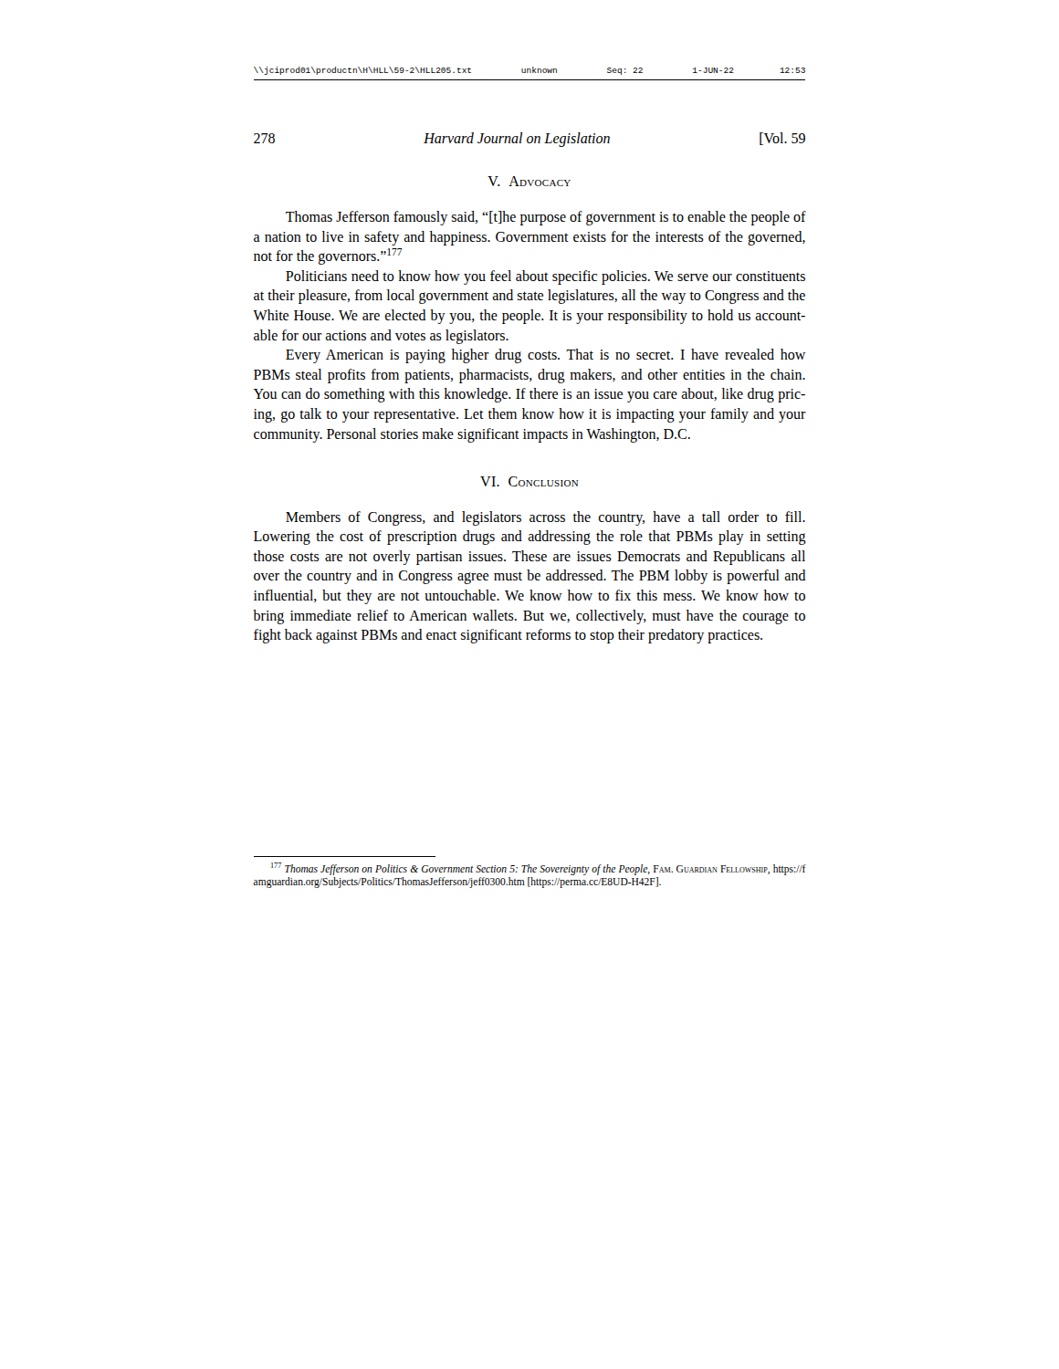\\jciprod01\productn\H\HLL\59-2\HLL205.txt unknown Seq: 22 1-JUN-22 12:53
278 Harvard Journal on Legislation [Vol. 59
V. Advocacy
Thomas Jefferson famously said, “[t]he purpose of government is to enable the people of a nation to live in safety and happiness. Government exists for the interests of the governed, not for the governors.”177
Politicians need to know how you feel about specific policies. We serve our constituents at their pleasure, from local government and state legislatures, all the way to Congress and the White House. We are elected by you, the people. It is your responsibility to hold us accountable for our actions and votes as legislators.
Every American is paying higher drug costs. That is no secret. I have revealed how PBMs steal profits from patients, pharmacists, drug makers, and other entities in the chain. You can do something with this knowledge. If there is an issue you care about, like drug pricing, go talk to your representative. Let them know how it is impacting your family and your community. Personal stories make significant impacts in Washington, D.C.
VI. Conclusion
Members of Congress, and legislators across the country, have a tall order to fill. Lowering the cost of prescription drugs and addressing the role that PBMs play in setting those costs are not overly partisan issues. These are issues Democrats and Republicans all over the country and in Congress agree must be addressed. The PBM lobby is powerful and influential, but they are not untouchable. We know how to fix this mess. We know how to bring immediate relief to American wallets. But we, collectively, must have the courage to fight back against PBMs and enact significant reforms to stop their predatory practices.
177 Thomas Jefferson on Politics & Government Section 5: The Sovereignty of the People, Fam. Guardian Fellowship, https://famguardian.org/Subjects/Politics/ThomasJefferson/jeff0300.htm [https://perma.cc/E8UD-H42F].